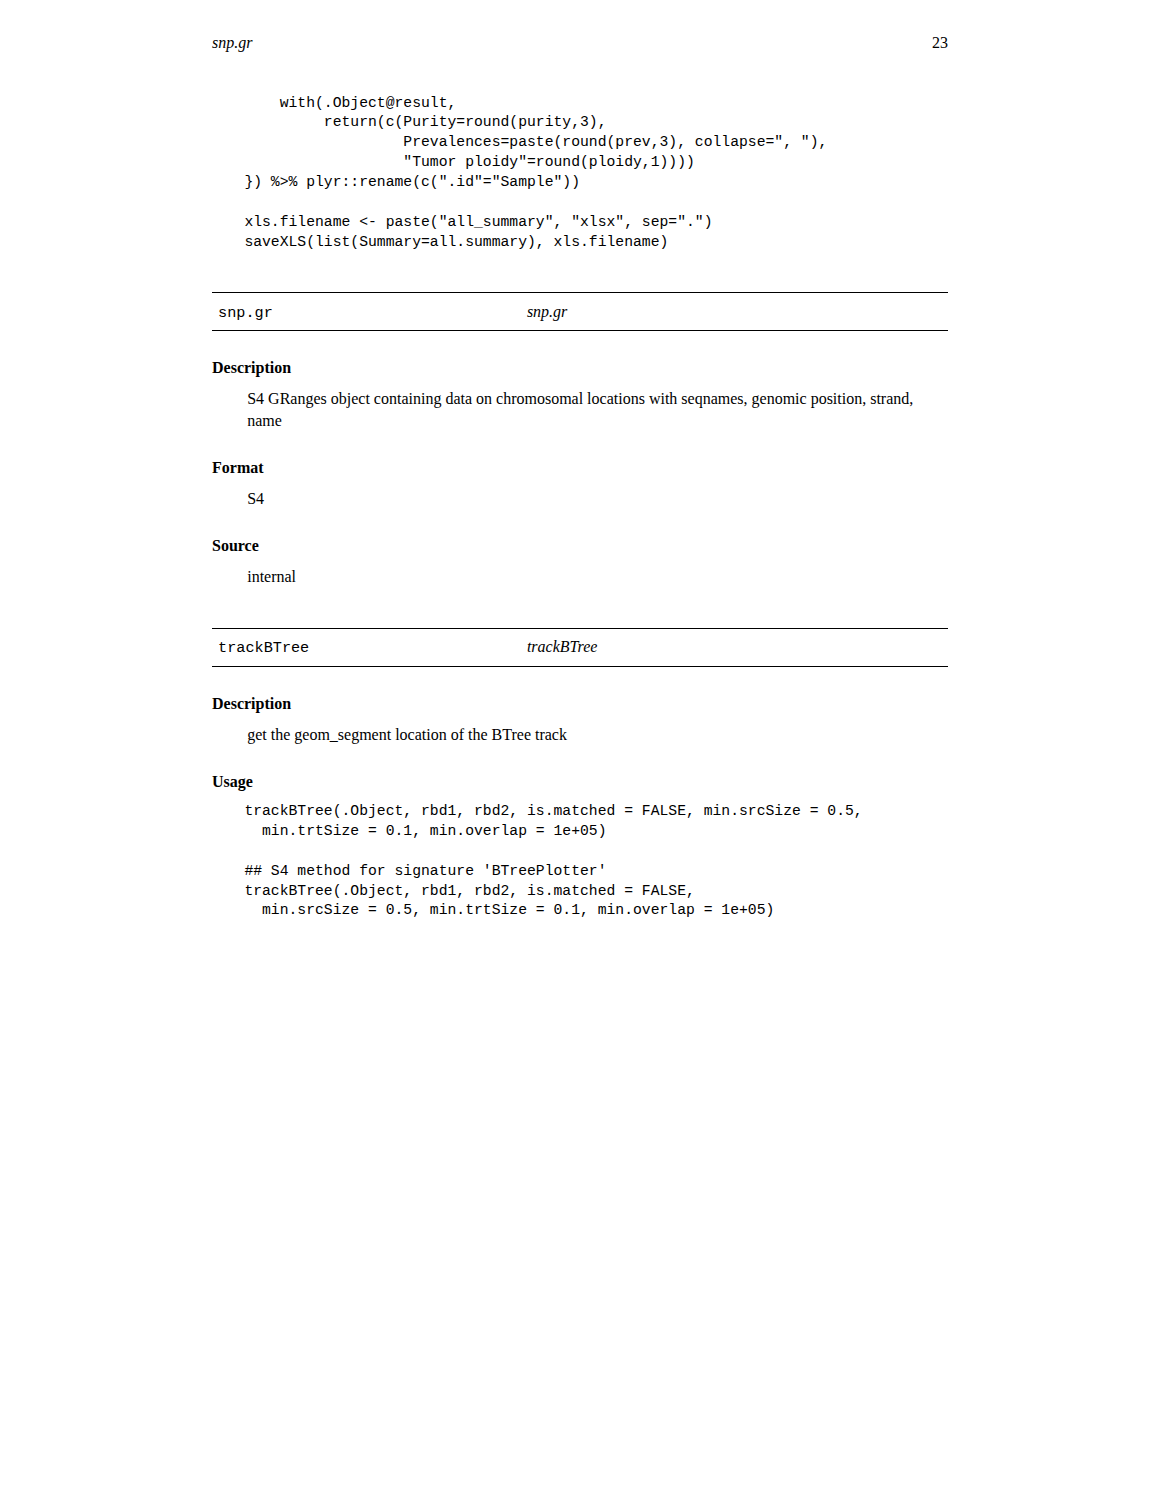snp.gr 23
    with(.Object@result,
         return(c(Purity=round(purity,3),
                  Prevalences=paste(round(prev,3), collapse=", "),
                  "Tumor ploidy"=round(ploidy,1))))
}) %>% plyr::rename(c(".id"="Sample"))

xls.filename <- paste("all_summary", "xlsx", sep=".")
saveXLS(list(Summary=all.summary), xls.filename)
snp.gr snp.gr
Description
S4 GRanges object containing data on chromosomal locations with seqnames, genomic position, strand, name
Format
S4
Source
internal
trackBTree trackBTree
Description
get the geom_segment location of the BTree track
Usage
trackBTree(.Object, rbd1, rbd2, is.matched = FALSE, min.srcSize = 0.5,
  min.trtSize = 0.1, min.overlap = 1e+05)

## S4 method for signature 'BTreePlotter'
trackBTree(.Object, rbd1, rbd2, is.matched = FALSE,
  min.srcSize = 0.5, min.trtSize = 0.1, min.overlap = 1e+05)